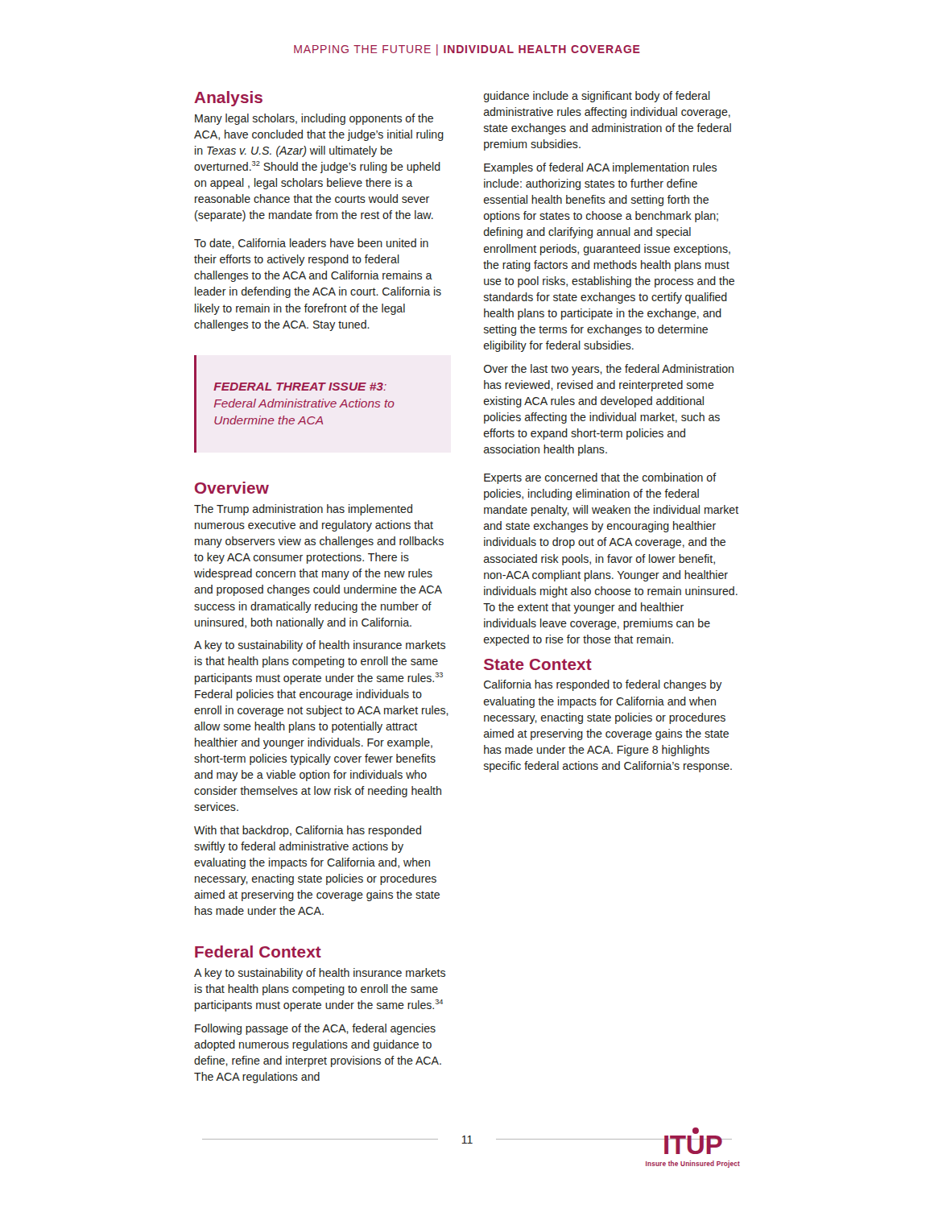MAPPING THE FUTURE|INDIVIDUAL HEALTH COVERAGE
Analysis
Many legal scholars, including opponents of the ACA, have concluded that the judge’s initial ruling in Texas v. U.S. (Azar) will ultimately be overturned.32 Should the judge’s ruling be upheld on appeal , legal scholars believe there is a reasonable chance that the courts would sever (separate) the mandate from the rest of the law.
To date, California leaders have been united in their efforts to actively respond to federal challenges to the ACA and California remains a leader in defending the ACA in court. California is likely to remain in the forefront of the legal challenges to the ACA. Stay tuned.
FEDERAL THREAT ISSUE #3:
Federal Administrative Actions to Undermine the ACA
Overview
The Trump administration has implemented numerous executive and regulatory actions that many observers view as challenges and rollbacks to key ACA consumer protections. There is widespread concern that many of the new rules and proposed changes could undermine the ACA success in dramatically reducing the number of uninsured, both nationally and in California.
A key to sustainability of health insurance markets is that health plans competing to enroll the same participants must operate under the same rules.33 Federal policies that encourage individuals to enroll in coverage not subject to ACA market rules, allow some health plans to potentially attract healthier and younger individuals. For example, short-term policies typically cover fewer benefits and may be a viable option for individuals who consider themselves at low risk of needing health services.
With that backdrop, California has responded swiftly to federal administrative actions by evaluating the impacts for California and, when necessary, enacting state policies or procedures aimed at preserving the coverage gains the state has made under the ACA.
Federal Context
A key to sustainability of health insurance markets is that health plans competing to enroll the same participants must operate under the same rules.34
Following passage of the ACA, federal agencies adopted numerous regulations and guidance to define, refine and interpret provisions of the ACA. The ACA regulations and
guidance include a significant body of federal administrative rules affecting individual coverage, state exchanges and administration of the federal premium subsidies.
Examples of federal ACA implementation rules include: authorizing states to further define essential health benefits and setting forth the options for states to choose a benchmark plan; defining and clarifying annual and special enrollment periods, guaranteed issue exceptions, the rating factors and methods health plans must use to pool risks, establishing the process and the standards for state exchanges to certify qualified health plans to participate in the exchange, and setting the terms for exchanges to determine eligibility for federal subsidies.
Over the last two years, the federal Administration has reviewed, revised and reinterpreted some existing ACA rules and developed additional policies affecting the individual market, such as efforts to expand short-term policies and association health plans.
Experts are concerned that the combination of policies, including elimination of the federal mandate penalty, will weaken the individual market and state exchanges by encouraging healthier individuals to drop out of ACA coverage, and the associated risk pools, in favor of lower benefit, non-ACA compliant plans. Younger and healthier individuals might also choose to remain uninsured. To the extent that younger and healthier individuals leave coverage, premiums can be expected to rise for those that remain.
State Context
California has responded to federal changes by evaluating the impacts for California and when necessary, enacting state policies or procedures aimed at preserving the coverage gains the state has made under the ACA. Figure 8 highlights specific federal actions and California’s response.
11
ITUP
Insure the Uninsured Project